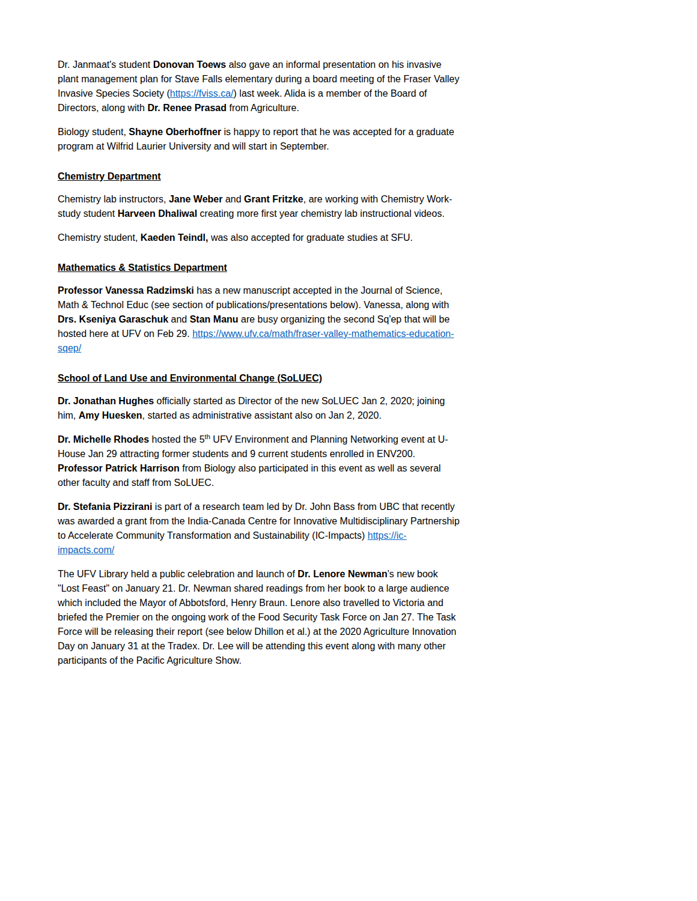Dr. Janmaat's student Donovan Toews also gave an informal presentation on his invasive plant management plan for Stave Falls elementary during a board meeting of the Fraser Valley Invasive Species Society (https://fviss.ca/) last week. Alida is a member of the Board of Directors, along with Dr. Renee Prasad from Agriculture.
Biology student, Shayne Oberhoffner is happy to report that he was accepted for a graduate program at Wilfrid Laurier University and will start in September.
Chemistry Department
Chemistry lab instructors, Jane Weber and Grant Fritzke, are working with Chemistry Work-study student Harveen Dhaliwal creating more first year chemistry lab instructional videos.
Chemistry student, Kaeden Teindl, was also accepted for graduate studies at SFU.
Mathematics & Statistics Department
Professor Vanessa Radzimski has a new manuscript accepted in the Journal of Science, Math & Technol Educ (see section of publications/presentations below). Vanessa, along with Drs. Kseniya Garaschuk and Stan Manu are busy organizing the second Sq'ep that will be hosted here at UFV on Feb 29. https://www.ufv.ca/math/fraser-valley-mathematics-education-sqep/
School of Land Use and Environmental Change (SoLUEC)
Dr. Jonathan Hughes officially started as Director of the new SoLUEC Jan 2, 2020; joining him, Amy Huesken, started as administrative assistant also on Jan 2, 2020.
Dr. Michelle Rhodes hosted the 5th UFV Environment and Planning Networking event at U-House Jan 29 attracting former students and 9 current students enrolled in ENV200. Professor Patrick Harrison from Biology also participated in this event as well as several other faculty and staff from SoLUEC.
Dr. Stefania Pizzirani is part of a research team led by Dr. John Bass from UBC that recently was awarded a grant from the India-Canada Centre for Innovative Multidisciplinary Partnership to Accelerate Community Transformation and Sustainability (IC-Impacts) https://ic-impacts.com/
The UFV Library held a public celebration and launch of Dr. Lenore Newman's new book "Lost Feast" on January 21. Dr. Newman shared readings from her book to a large audience which included the Mayor of Abbotsford, Henry Braun. Lenore also travelled to Victoria and briefed the Premier on the ongoing work of the Food Security Task Force on Jan 27. The Task Force will be releasing their report (see below Dhillon et al.) at the 2020 Agriculture Innovation Day on January 31 at the Tradex. Dr. Lee will be attending this event along with many other participants of the Pacific Agriculture Show.